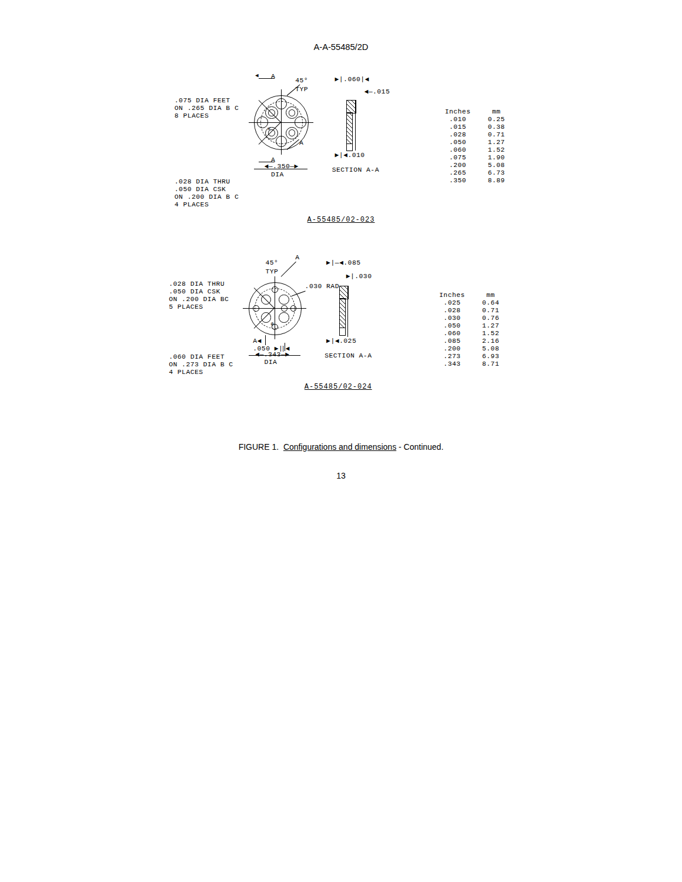A-A-55485/2D
.075 DIA FEET ON .265 DIA B C 8 PLACES .028 DIA THRU .050 DIA CSK ON .200 DIA B C 4 PLACES
A
◀
45°
TYP
✕
A
A
◀—.350—▶
DIA
▶|.060|◀
◀—.015
▶|◀.010
SECTION A-A
Inches mm .010 0.25 .015 0.38 .028 0.71 .050 1.27 .060 1.52 .075 1.90 .200 5.08 .265 6.73 .350 8.89
A-55485/02-023
.028 DIA THRU .050 DIA CSK ON .200 DIA BC 5 PLACES .060 DIA FEET ON .273 DIA B C 4 PLACES
A
45°
TYP
.030 RAD
⊕
A◀
.050 ▶|
|◀
◀—.343—▶
DIA
▶|—◀.085
▶|.030
▶|◀.025
SECTION A-A
Inches mm .025 0.64 .028 0.71 .030 0.76 .050 1.27 .060 1.52 .085 2.16 .200 5.08 .273 6.93 .343 8.71
A-55485/02-024
FIGURE 1. Configurations and dimensions - Continued.
13